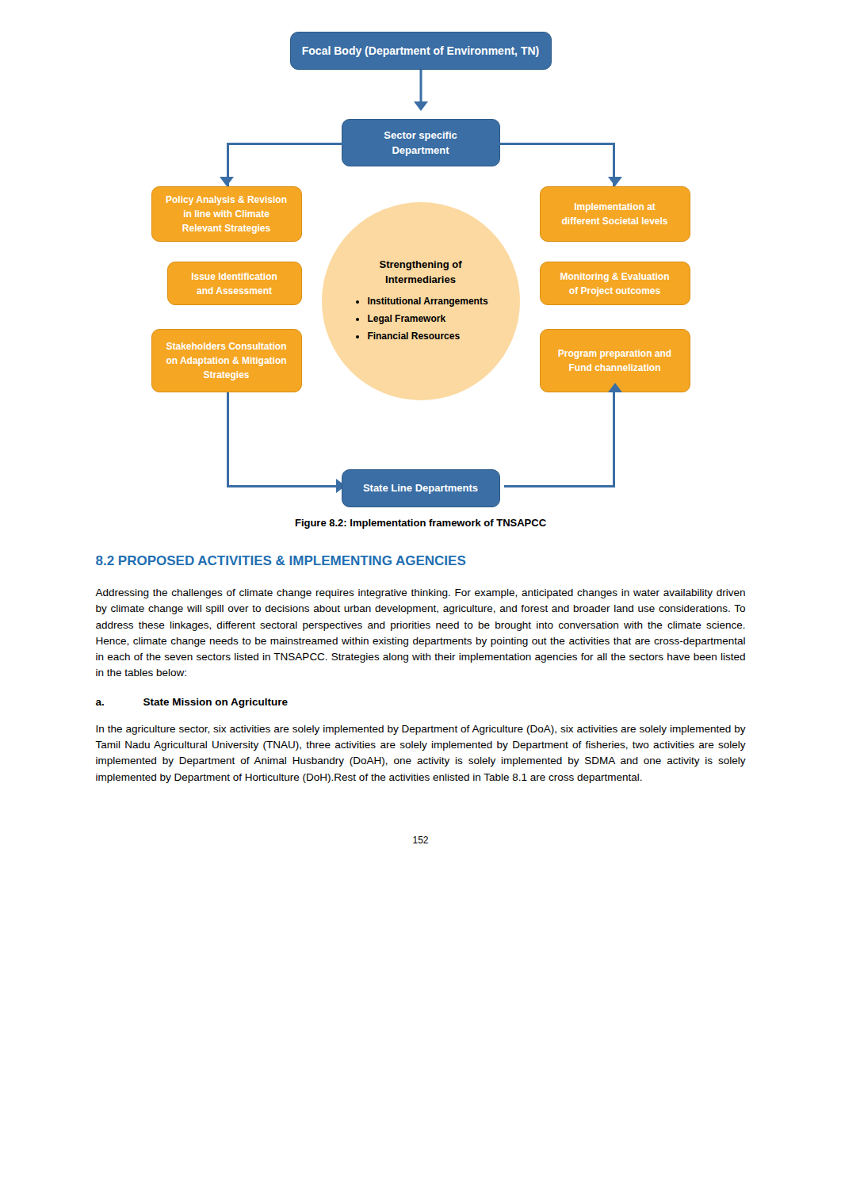Focal Body (Department of Environment, TN)
Sector specific
Department
Policy Analysis & Revision
in line with Climate
Relevant Strategies
Issue Identification
and Assessment
Stakeholders Consultation
on Adaptation & Mitigation
Strategies
Implementation at
different Societal levels
Monitoring & Evaluation
of Project outcomes
Program preparation and
Fund channelization
Strengthening of
Intermediaries
Institutional Arrangements
Legal Framework
Financial Resources
State Line Departments
Figure 8.2: Implementation framework of TNSAPCC
8.2 PROPOSED ACTIVITIES & IMPLEMENTING AGENCIES
Addressing the challenges of climate change requires integrative thinking. For example, anticipated changes in water availability driven by climate change will spill over to decisions about urban development, agriculture, and forest and broader land use considerations. To address these linkages, different sectoral perspectives and priorities need to be brought into conversation with the climate science. Hence, climate change needs to be mainstreamed within existing departments by pointing out the activities that are cross-departmental in each of the seven sectors listed in TNSAPCC. Strategies along with their implementation agencies for all the sectors have been listed in the tables below:
a. State Mission on Agriculture
In the agriculture sector, six activities are solely implemented by Department of Agriculture (DoA), six activities are solely implemented by Tamil Nadu Agricultural University (TNAU), three activities are solely implemented by Department of fisheries, two activities are solely implemented by Department of Animal Husbandry (DoAH), one activity is solely implemented by SDMA and one activity is solely implemented by Department of Horticulture (DoH).Rest of the activities enlisted in Table 8.1 are cross departmental.
152